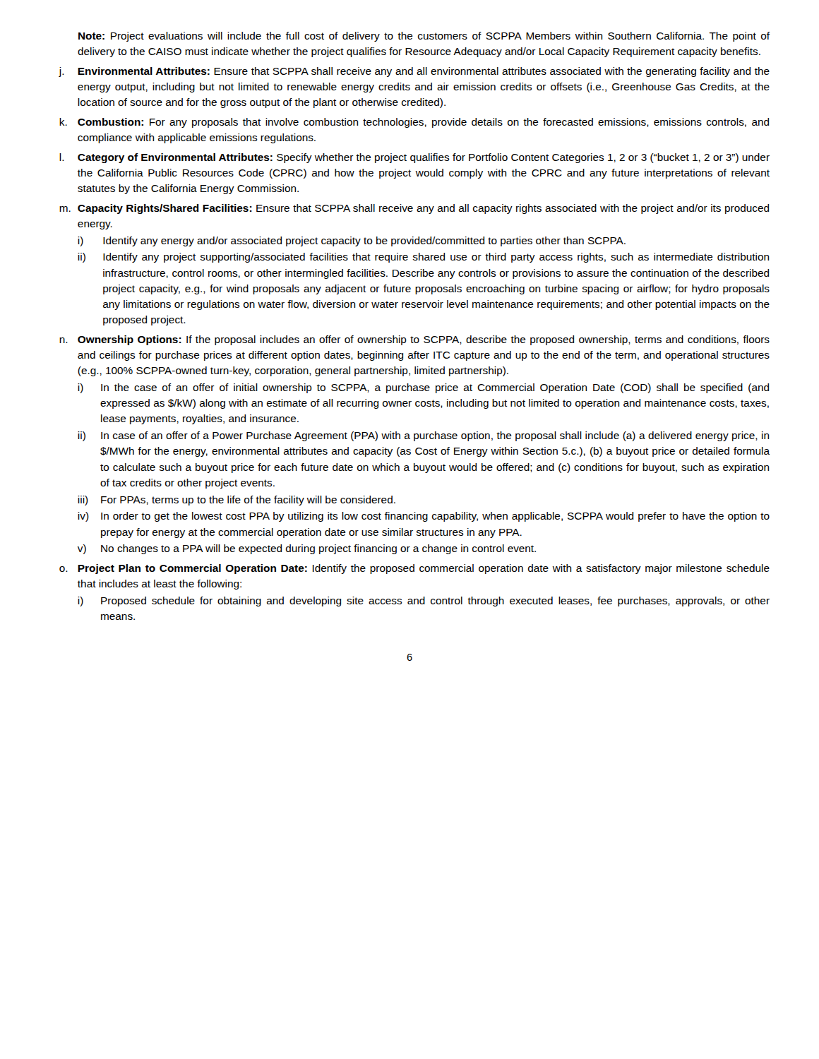Note: Project evaluations will include the full cost of delivery to the customers of SCPPA Members within Southern California. The point of delivery to the CAISO must indicate whether the project qualifies for Resource Adequacy and/or Local Capacity Requirement capacity benefits.
j. Environmental Attributes: Ensure that SCPPA shall receive any and all environmental attributes associated with the generating facility and the energy output, including but not limited to renewable energy credits and air emission credits or offsets (i.e., Greenhouse Gas Credits, at the location of source and for the gross output of the plant or otherwise credited).
k. Combustion: For any proposals that involve combustion technologies, provide details on the forecasted emissions, emissions controls, and compliance with applicable emissions regulations.
l. Category of Environmental Attributes: Specify whether the project qualifies for Portfolio Content Categories 1, 2 or 3 (“bucket 1, 2 or 3”) under the California Public Resources Code (CPRC) and how the project would comply with the CPRC and any future interpretations of relevant statutes by the California Energy Commission.
m. Capacity Rights/Shared Facilities: Ensure that SCPPA shall receive any and all capacity rights associated with the project and/or its produced energy.
i) Identify any energy and/or associated project capacity to be provided/committed to parties other than SCPPA.
ii) Identify any project supporting/associated facilities that require shared use or third party access rights, such as intermediate distribution infrastructure, control rooms, or other intermingled facilities. Describe any controls or provisions to assure the continuation of the described project capacity, e.g., for wind proposals any adjacent or future proposals encroaching on turbine spacing or airflow; for hydro proposals any limitations or regulations on water flow, diversion or water reservoir level maintenance requirements; and other potential impacts on the proposed project.
n. Ownership Options: If the proposal includes an offer of ownership to SCPPA, describe the proposed ownership, terms and conditions, floors and ceilings for purchase prices at different option dates, beginning after ITC capture and up to the end of the term, and operational structures (e.g., 100% SCPPA-owned turn-key, corporation, general partnership, limited partnership).
i) In the case of an offer of initial ownership to SCPPA, a purchase price at Commercial Operation Date (COD) shall be specified (and expressed as $/kW) along with an estimate of all recurring owner costs, including but not limited to operation and maintenance costs, taxes, lease payments, royalties, and insurance.
ii) In case of an offer of a Power Purchase Agreement (PPA) with a purchase option, the proposal shall include (a) a delivered energy price, in $/MWh for the energy, environmental attributes and capacity (as Cost of Energy within Section 5.c.), (b) a buyout price or detailed formula to calculate such a buyout price for each future date on which a buyout would be offered; and (c) conditions for buyout, such as expiration of tax credits or other project events.
iii) For PPAs, terms up to the life of the facility will be considered.
iv) In order to get the lowest cost PPA by utilizing its low cost financing capability, when applicable, SCPPA would prefer to have the option to prepay for energy at the commercial operation date or use similar structures in any PPA.
v) No changes to a PPA will be expected during project financing or a change in control event.
o. Project Plan to Commercial Operation Date: Identify the proposed commercial operation date with a satisfactory major milestone schedule that includes at least the following:
i) Proposed schedule for obtaining and developing site access and control through executed leases, fee purchases, approvals, or other means.
6